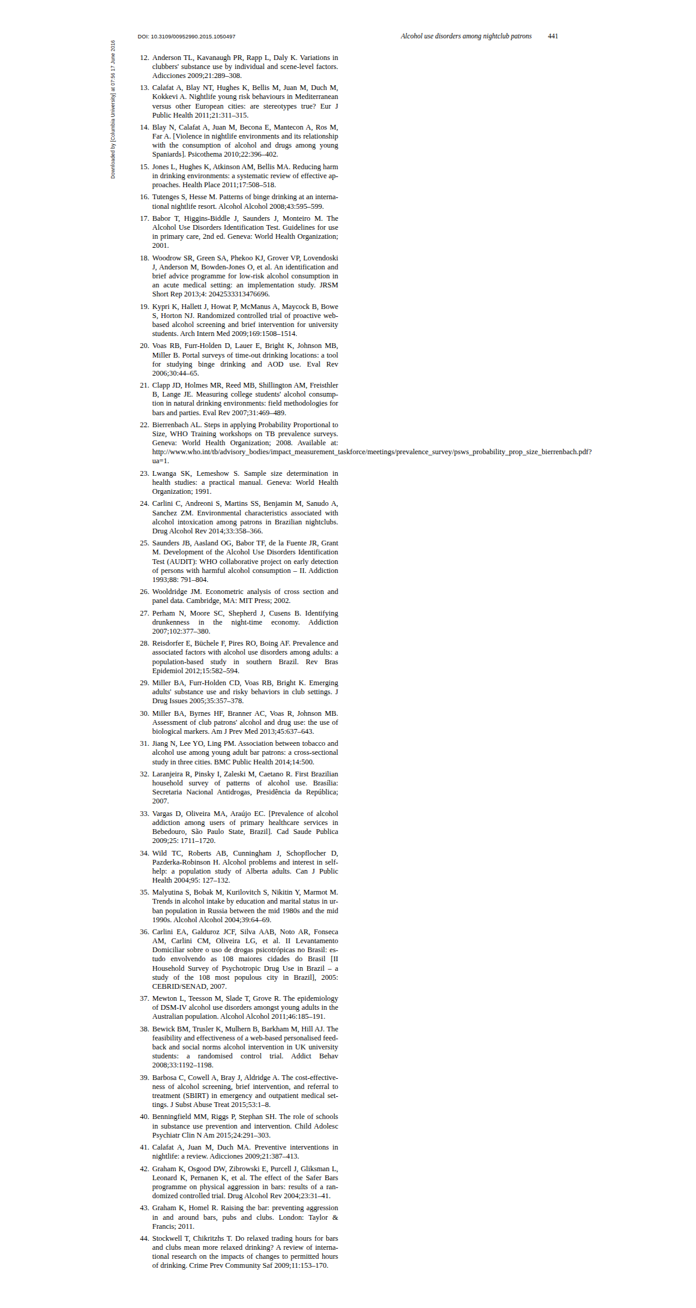Downloaded by [Columbia University] at 07:56 17 June 2016
DOI: 10.3109/00952990.2015.1050497
Alcohol use disorders among nightclub patrons 441
Anderson TL, Kavanaugh PR, Rapp L, Daly K. Variations in clubbers' substance use by individual and scene-level factors. Adicciones 2009;21:289–308.
Calafat A, Blay NT, Hughes K, Bellis M, Juan M, Duch M, Kokkevi A. Nightlife young risk behaviours in Mediterranean versus other European cities: are stereotypes true? Eur J Public Health 2011;21:311–315.
Blay N, Calafat A, Juan M, Becona E, Mantecon A, Ros M, Far A. [Violence in nightlife environments and its relationship with the consumption of alcohol and drugs among young Spaniards]. Psicothema 2010;22:396–402.
Jones L, Hughes K, Atkinson AM, Bellis MA. Reducing harm in drinking environments: a systematic review of effective approaches. Health Place 2011;17:508–518.
Tutenges S, Hesse M. Patterns of binge drinking at an international nightlife resort. Alcohol Alcohol 2008;43:595–599.
Babor T, Higgins-Biddle J, Saunders J, Monteiro M. The Alcohol Use Disorders Identification Test. Guidelines for use in primary care, 2nd ed. Geneva: World Health Organization; 2001.
Woodrow SR, Green SA, Phekoo KJ, Grover VP, Lovendoski J, Anderson M, Bowden-Jones O, et al. An identification and brief advice programme for low-risk alcohol consumption in an acute medical setting: an implementation study. JRSM Short Rep 2013;4: 2042533313476696.
Kypri K, Hallett J, Howat P, McManus A, Maycock B, Bowe S, Horton NJ. Randomized controlled trial of proactive web-based alcohol screening and brief intervention for university students. Arch Intern Med 2009;169:1508–1514.
Voas RB, Furr-Holden D, Lauer E, Bright K, Johnson MB, Miller B. Portal surveys of time-out drinking locations: a tool for studying binge drinking and AOD use. Eval Rev 2006;30:44–65.
Clapp JD, Holmes MR, Reed MB, Shillington AM, Freisthler B, Lange JE. Measuring college students' alcohol consumption in natural drinking environments: field methodologies for bars and parties. Eval Rev 2007;31:469–489.
Bierrenbach AL. Steps in applying Probability Proportional to Size, WHO Training workshops on TB prevalence surveys. Geneva: World Health Organization; 2008. Available at: http://www.who.int/tb/advisory_bodies/impact_measurement_taskforce/meetings/prevalence_survey/psws_probability_prop_size_bierrenbach.pdf?ua=1.
Lwanga SK, Lemeshow S. Sample size determination in health studies: a practical manual. Geneva: World Health Organization; 1991.
Carlini C, Andreoni S, Martins SS, Benjamin M, Sanudo A, Sanchez ZM. Environmental characteristics associated with alcohol intoxication among patrons in Brazilian nightclubs. Drug Alcohol Rev 2014;33:358–366.
Saunders JB, Aasland OG, Babor TF, de la Fuente JR, Grant M. Development of the Alcohol Use Disorders Identification Test (AUDIT): WHO collaborative project on early detection of persons with harmful alcohol consumption – II. Addiction 1993;88: 791–804.
Wooldridge JM. Econometric analysis of cross section and panel data. Cambridge, MA: MIT Press; 2002.
Perham N, Moore SC, Shepherd J, Cusens B. Identifying drunkenness in the night-time economy. Addiction 2007;102:377–380.
Reisdorfer E, Büchele F, Pires RO, Boing AF. Prevalence and associated factors with alcohol use disorders among adults: a population-based study in southern Brazil. Rev Bras Epidemiol 2012;15:582–594.
Miller BA, Furr-Holden CD, Voas RB, Bright K. Emerging adults' substance use and risky behaviors in club settings. J Drug Issues 2005;35:357–378.
Miller BA, Byrnes HF, Branner AC, Voas R, Johnson MB. Assessment of club patrons' alcohol and drug use: the use of biological markers. Am J Prev Med 2013;45:637–643.
Jiang N, Lee YO, Ling PM. Association between tobacco and alcohol use among young adult bar patrons: a cross-sectional study in three cities. BMC Public Health 2014;14:500.
Laranjeira R, Pinsky I, Zaleski M, Caetano R. First Brazilian household survey of patterns of alcohol use. Brasília: Secretaria Nacional Antidrogas, Presidência da República; 2007.
Vargas D, Oliveira MA, Araújo EC. [Prevalence of alcohol addiction among users of primary healthcare services in Bebedouro, São Paulo State, Brazil]. Cad Saude Publica 2009;25: 1711–1720.
Wild TC, Roberts AB, Cunningham J, Schopflocher D, Pazderka-Robinson H. Alcohol problems and interest in self-help: a population study of Alberta adults. Can J Public Health 2004;95: 127–132.
Malyutina S, Bobak M, Kurilovitch S, Nikitin Y, Marmot M. Trends in alcohol intake by education and marital status in urban population in Russia between the mid 1980s and the mid 1990s. Alcohol Alcohol 2004;39:64–69.
Carlini EA, Galduroz JCF, Silva AAB, Noto AR, Fonseca AM, Carlini CM, Oliveira LG, et al. II Levantamento Domiciliar sobre o uso de drogas psicotrópicas no Brasil: estudo envolvendo as 108 maiores cidades do Brasil [II Household Survey of Psychotropic Drug Use in Brazil – a study of the 108 most populous city in Brazil], 2005: CEBRID/SENAD, 2007.
Mewton L, Teesson M, Slade T, Grove R. The epidemiology of DSM-IV alcohol use disorders amongst young adults in the Australian population. Alcohol Alcohol 2011;46:185–191.
Bewick BM, Trusler K, Mulhern B, Barkham M, Hill AJ. The feasibility and effectiveness of a web-based personalised feedback and social norms alcohol intervention in UK university students: a randomised control trial. Addict Behav 2008;33:1192–1198.
Barbosa C, Cowell A, Bray J, Aldridge A. The cost-effectiveness of alcohol screening, brief intervention, and referral to treatment (SBIRT) in emergency and outpatient medical settings. J Subst Abuse Treat 2015;53:1–8.
Benningfield MM, Riggs P, Stephan SH. The role of schools in substance use prevention and intervention. Child Adolesc Psychiatr Clin N Am 2015;24:291–303.
Calafat A, Juan M, Duch MA. Preventive interventions in nightlife: a review. Adicciones 2009;21:387–413.
Graham K, Osgood DW, Zibrowski E, Purcell J, Gliksman L, Leonard K, Pernanen K, et al. The effect of the Safer Bars programme on physical aggression in bars: results of a randomized controlled trial. Drug Alcohol Rev 2004;23:31–41.
Graham K, Homel R. Raising the bar: preventing aggression in and around bars, pubs and clubs. London: Taylor & Francis; 2011.
Stockwell T, Chikritzhs T. Do relaxed trading hours for bars and clubs mean more relaxed drinking? A review of international research on the impacts of changes to permitted hours of drinking. Crime Prev Community Saf 2009;11:153–170.